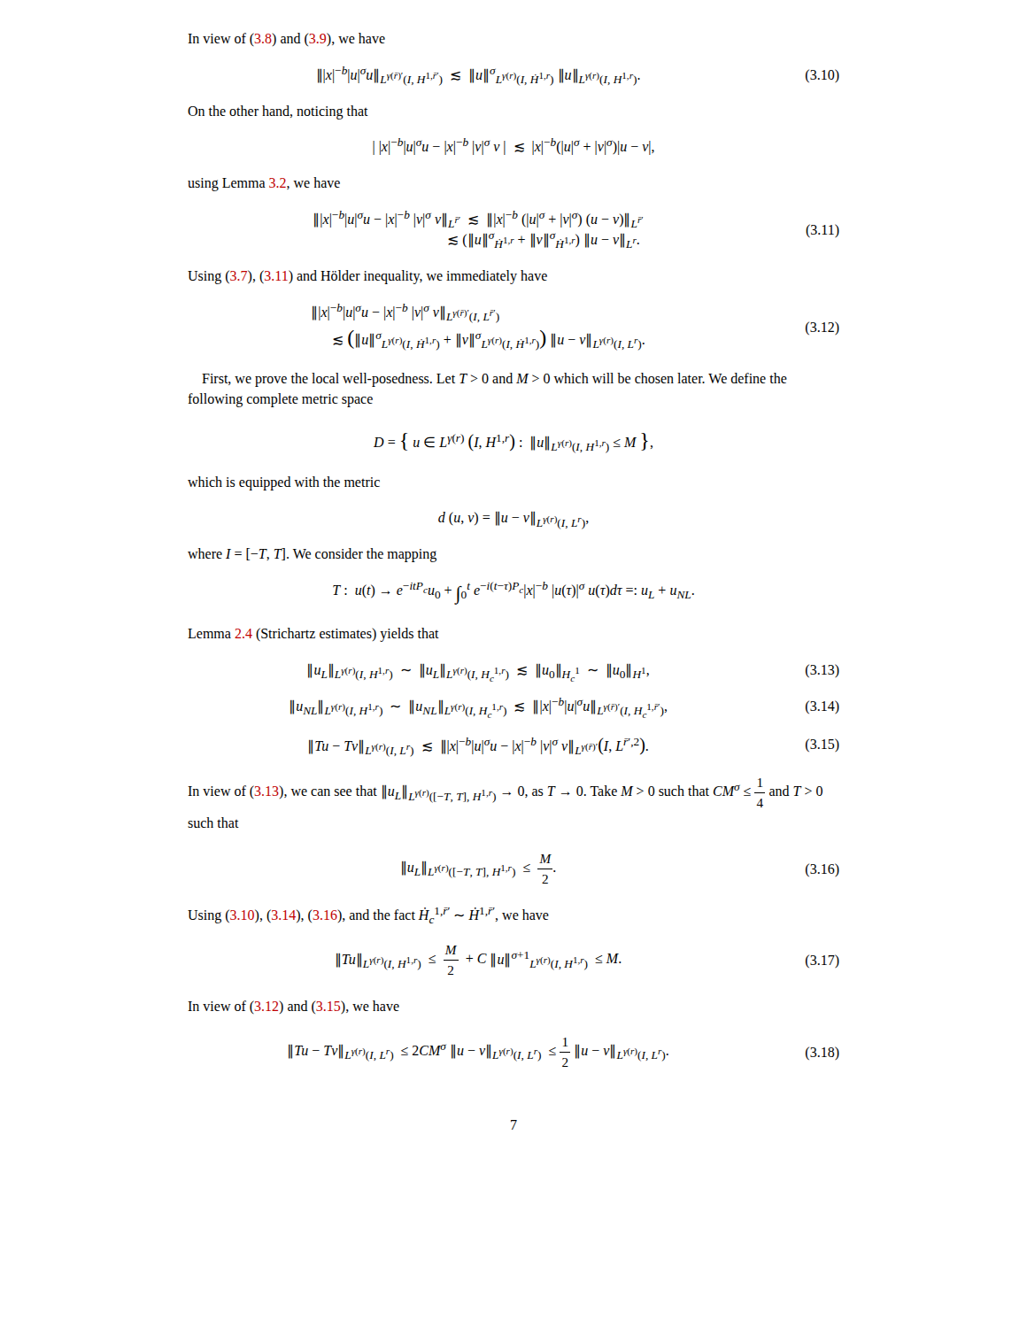In view of (3.8) and (3.9), we have
∥|x|−b|u|σu∥Lγ(r̄)′(I, H1,r̄′) ≲ ∥u∥σLγ(r)(I, Ḣ1,r) ∥u∥Lγ(r)(I, H1,r).
(3.10)
On the other hand, noticing that
| |x|−b|u|σu − |x|−b |v|σ v | ≲ |x|−b(|u|σ + |v|σ)|u − v|,
using Lemma 3.2, we have
∥|x|−b|u|σu − |x|−b |v|σ v∥Lr̄′ ≲ ∥|x|−b (|u|σ + |v|σ) (u − v)∥Lr̄′ ≲ (∥u∥σḢ1,r + ∥v∥σḢ1,r) ∥u − v∥Lr.
(3.11)
Using (3.7), (3.11) and Hölder inequality, we immediately have
∥|x|−b|u|σu − |x|−b |v|σ v∥Lγ(r̄)′(I, Lr̄′) ≲ (∥u∥σLγ(r)(I, Ḣ1,r) + ∥v∥σLγ(r)(I, Ḣ1,r)) ∥u − v∥Lγ(r)(I, Lr).
(3.12)
First, we prove the local well-posedness. Let T > 0 and M > 0 which will be chosen later. We define the following complete metric space
D = { u ∈ Lγ(r) (I, H1,r) : ∥u∥Lγ(r)(I, H1,r) ≤ M },
which is equipped with the metric
d (u, v) = ∥u − v∥Lγ(r)(I, Lr),
where I = [−T, T]. We consider the mapping
T : u(t) → e−it Pcu0 + ∫0t e−i(t−τ)Pc|x|−b |u(τ)|σ u(τ)dτ =: uL + uNL.
Lemma 2.4 (Strichartz estimates) yields that
∥uL∥Lγ(r)(I, H1,r) ∼ ∥uL∥Lγ(r)(I, Hc1,r) ≲ ∥u0∥Hc1 ∼ ∥u0∥H1,
(3.13)
∥uNL∥Lγ(r)(I, H1,r) ∼ ∥uNL∥Lγ(r)(I, Hc1,r) ≲ ∥|x|−b|u|σu∥Lγ(r̄)′(I, Hc1,r̄′),
(3.14)
∥Tu − Tv∥Lγ(r)(I, Lr) ≲ ∥|x|−b|u|σu − |x|−b |v|σ v∥Lγ(r̄)′(I, Lr̄′,2).
(3.15)
In view of (3.13), we can see that ∥uL∥Lγ(r)([−T, T], H1,r) → 0, as T → 0. Take M > 0 such that CMσ ≤ 14 and T > 0 such that
∥uL∥Lγ(r)([−T, T], H1,r) ≤ M 2.
(3.16)
Using (3.10), (3.14), (3.16), and the fact Ḣc1,r̄′ ∼ Ḣ1,r̄′, we have
∥Tu∥Lγ(r)(I, H1,r) ≤ M 2 + C ∥u∥σ+1Lγ(r)(I, H1,r) ≤ M.
(3.17)
In view of (3.12) and (3.15), we have
∥Tu − Tv∥Lγ(r)(I, Lr) ≤ 2CMσ ∥u − v∥Lγ(r)(I, Lr) ≤ 12 ∥u − v∥Lγ(r)(I, Lr).
(3.18)
7